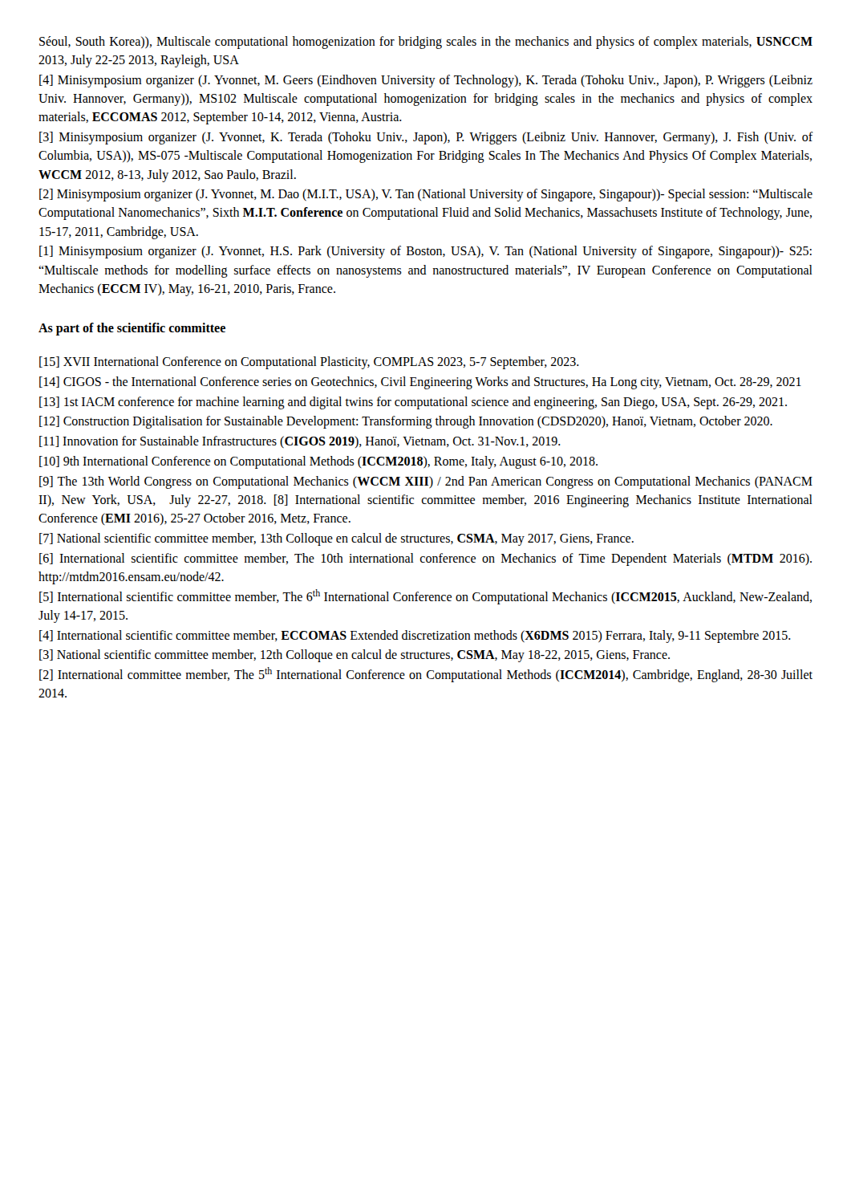Séoul, South Korea)), Multiscale computational homogenization for bridging scales in the mechanics and physics of complex materials, USNCCM 2013, July 22-25 2013, Rayleigh, USA
[4] Minisymposium organizer (J. Yvonnet, M. Geers (Eindhoven University of Technology), K. Terada (Tohoku Univ., Japon), P. Wriggers (Leibniz Univ. Hannover, Germany)), MS102 Multiscale computational homogenization for bridging scales in the mechanics and physics of complex materials, ECCOMAS 2012, September 10-14, 2012, Vienna, Austria.
[3] Minisymposium organizer (J. Yvonnet, K. Terada (Tohoku Univ., Japon), P. Wriggers (Leibniz Univ. Hannover, Germany), J. Fish (Univ. of Columbia, USA)), MS-075 -Multiscale Computational Homogenization For Bridging Scales In The Mechanics And Physics Of Complex Materials, WCCM 2012, 8-13, July 2012, Sao Paulo, Brazil.
[2] Minisymposium organizer (J. Yvonnet, M. Dao (M.I.T., USA), V. Tan (National University of Singapore, Singapour))- Special session: “Multiscale Computational Nanomechanics”, Sixth M.I.T. Conference on Computational Fluid and Solid Mechanics, Massachusets Institute of Technology, June, 15-17, 2011, Cambridge, USA.
[1] Minisymposium organizer (J. Yvonnet, H.S. Park (University of Boston, USA), V. Tan (National University of Singapore, Singapour))- S25: “Multiscale methods for modelling surface effects on nanosystems and nanostructured materials”, IV European Conference on Computational Mechanics (ECCM IV), May, 16-21, 2010, Paris, France.
As part of the scientific committee
[15] XVII International Conference on Computational Plasticity, COMPLAS 2023, 5-7 September, 2023.
[14] CIGOS - the International Conference series on Geotechnics, Civil Engineering Works and Structures, Ha Long city, Vietnam, Oct. 28-29, 2021
[13] 1st IACM conference for machine learning and digital twins for computational science and engineering, San Diego, USA, Sept. 26-29, 2021.
[12] Construction Digitalisation for Sustainable Development: Transforming through Innovation (CDSD2020), Hanoï, Vietnam, October 2020.
[11] Innovation for Sustainable Infrastructures (CIGOS 2019), Hanoï, Vietnam, Oct. 31-Nov.1, 2019.
[10] 9th International Conference on Computational Methods (ICCM2018), Rome, Italy, August 6-10, 2018.
[9] The 13th World Congress on Computational Mechanics (WCCM XIII) / 2nd Pan American Congress on Computational Mechanics (PANACM II), New York, USA, July 22-27, 2018. [8] International scientific committee member, 2016 Engineering Mechanics Institute International Conference (EMI 2016), 25-27 October 2016, Metz, France.
[7] National scientific committee member, 13th Colloque en calcul de structures, CSMA, May 2017, Giens, France.
[6] International scientific committee member, The 10th international conference on Mechanics of Time Dependent Materials (MTDM 2016). http://mtdm2016.ensam.eu/node/42.
[5] International scientific committee member, The 6th International Conference on Computational Mechanics (ICCM2015, Auckland, New-Zealand, July 14-17, 2015.
[4] International scientific committee member, ECCOMAS Extended discretization methods (X6DMS 2015) Ferrara, Italy, 9-11 Septembre 2015.
[3] National scientific committee member, 12th Colloque en calcul de structures, CSMA, May 18-22, 2015, Giens, France.
[2] International committee member, The 5th International Conference on Computational Methods (ICCM2014), Cambridge, England, 28-30 Juillet 2014.